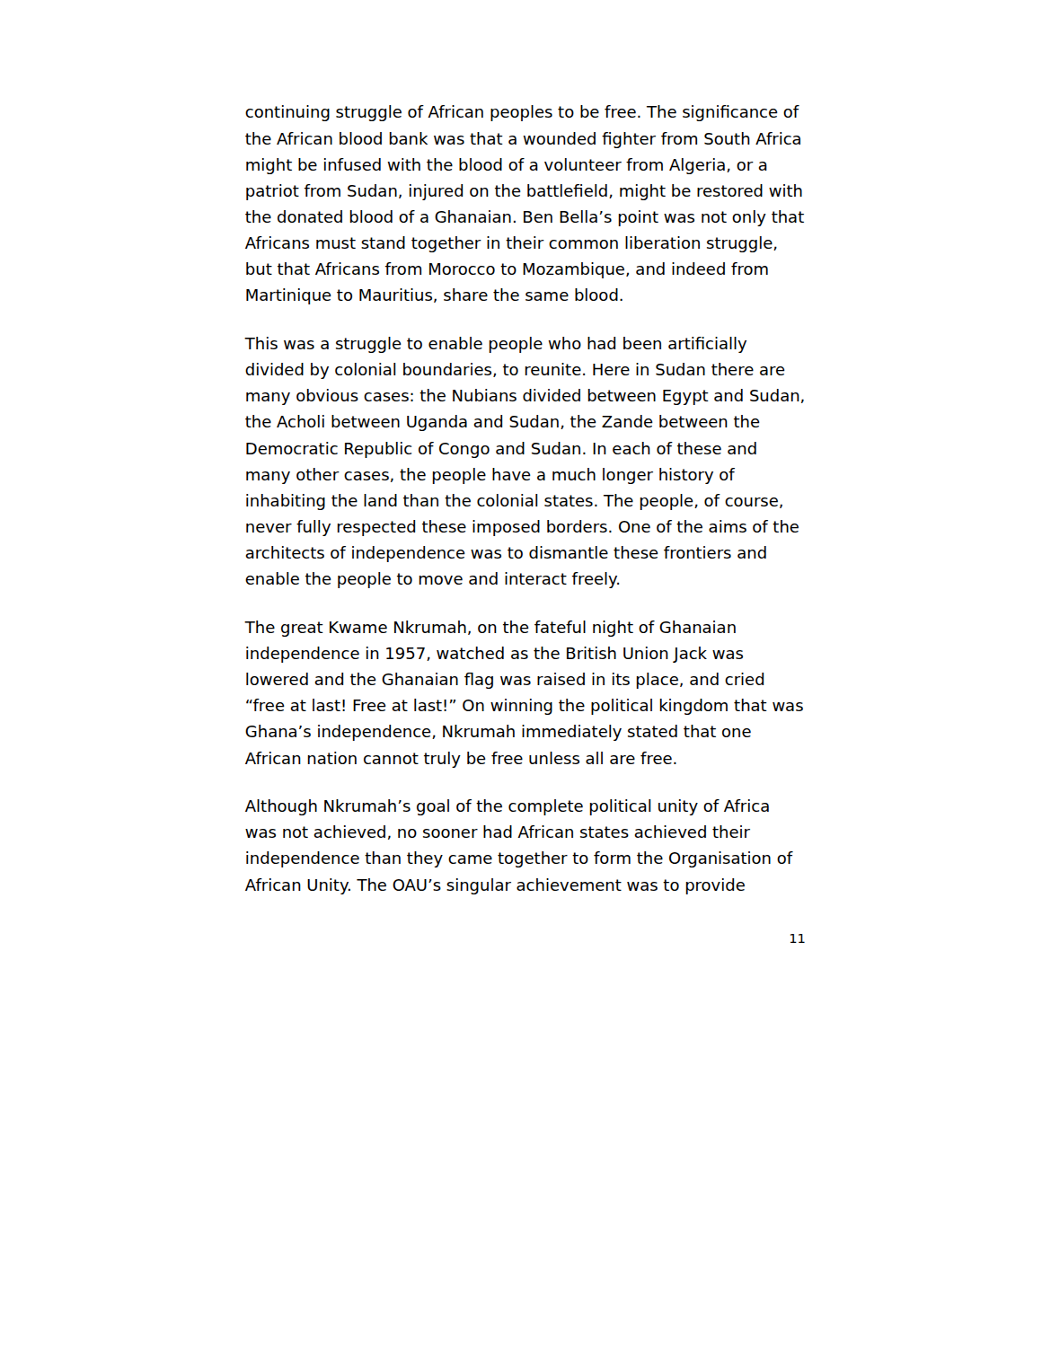continuing struggle of African peoples to be free. The significance of the African blood bank was that a wounded fighter from South Africa might be infused with the blood of a volunteer from Algeria, or a patriot from Sudan, injured on the battlefield, might be restored with the donated blood of a Ghanaian. Ben Bella’s point was not only that Africans must stand together in their common liberation struggle, but that Africans from Morocco to Mozambique, and indeed from Martinique to Mauritius, share the same blood.
This was a struggle to enable people who had been artificially divided by colonial boundaries, to reunite. Here in Sudan there are many obvious cases: the Nubians divided between Egypt and Sudan, the Acholi between Uganda and Sudan, the Zande between the Democratic Republic of Congo and Sudan. In each of these and many other cases, the people have a much longer history of inhabiting the land than the colonial states. The people, of course, never fully respected these imposed borders. One of the aims of the architects of independence was to dismantle these frontiers and enable the people to move and interact freely.
The great Kwame Nkrumah, on the fateful night of Ghanaian independence in 1957, watched as the British Union Jack was lowered and the Ghanaian flag was raised in its place, and cried “free at last! Free at last!” On winning the political kingdom that was Ghana’s independence, Nkrumah immediately stated that one African nation cannot truly be free unless all are free.
Although Nkrumah’s goal of the complete political unity of Africa was not achieved, no sooner had African states achieved their independence than they came together to form the Organisation of African Unity. The OAU’s singular achievement was to provide
11